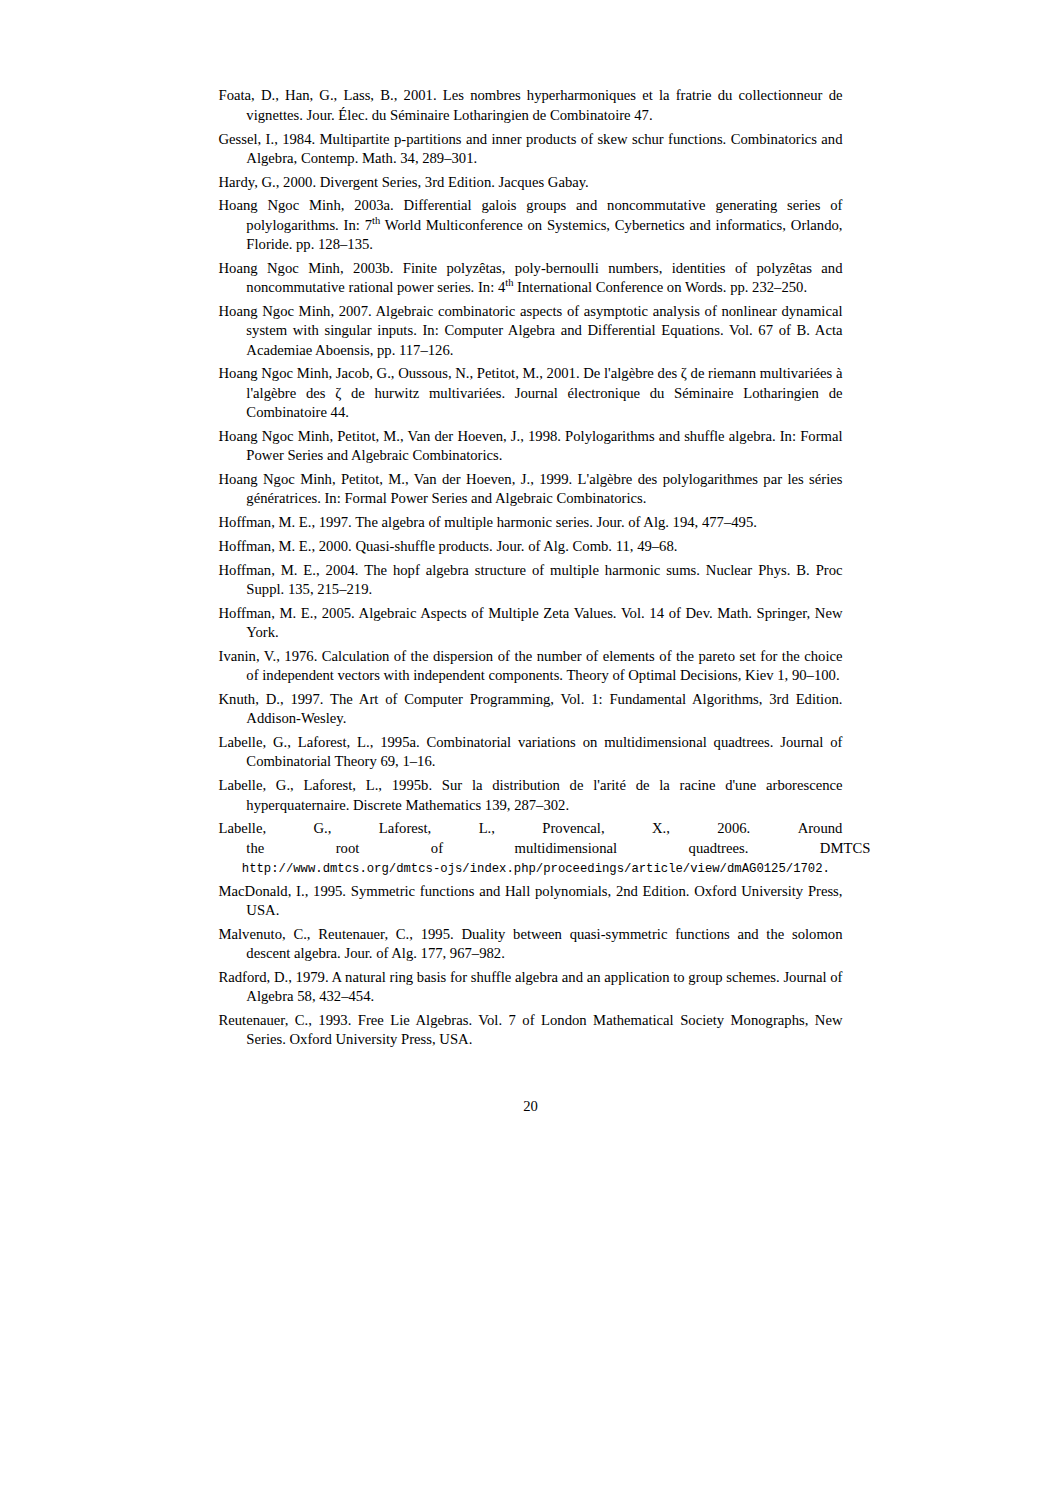Foata, D., Han, G., Lass, B., 2001. Les nombres hyperharmoniques et la fratrie du collectionneur de vignettes. Jour. Élec. du Séminaire Lotharingien de Combinatoire 47.
Gessel, I., 1984. Multipartite p-partitions and inner products of skew schur functions. Combinatorics and Algebra, Contemp. Math. 34, 289–301.
Hardy, G., 2000. Divergent Series, 3rd Edition. Jacques Gabay.
Hoang Ngoc Minh, 2003a. Differential galois groups and noncommutative generating series of polylogarithms. In: 7th World Multiconference on Systemics, Cybernetics and informatics, Orlando, Floride. pp. 128–135.
Hoang Ngoc Minh, 2003b. Finite polyzêtas, poly-bernoulli numbers, identities of polyzêtas and noncommutative rational power series. In: 4th International Conference on Words. pp. 232–250.
Hoang Ngoc Minh, 2007. Algebraic combinatoric aspects of asymptotic analysis of nonlinear dynamical system with singular inputs. In: Computer Algebra and Differential Equations. Vol. 67 of B. Acta Academiae Aboensis, pp. 117–126.
Hoang Ngoc Minh, Jacob, G., Oussous, N., Petitot, M., 2001. De l'algèbre des ζ de riemann multivariées à l'algèbre des ζ de hurwitz multivariées. Journal électronique du Séminaire Lotharingien de Combinatoire 44.
Hoang Ngoc Minh, Petitot, M., Van der Hoeven, J., 1998. Polylogarithms and shuffle algebra. In: Formal Power Series and Algebraic Combinatorics.
Hoang Ngoc Minh, Petitot, M., Van der Hoeven, J., 1999. L'algèbre des polylogarithmes par les séries génératrices. In: Formal Power Series and Algebraic Combinatorics.
Hoffman, M. E., 1997. The algebra of multiple harmonic series. Jour. of Alg. 194, 477–495.
Hoffman, M. E., 2000. Quasi-shuffle products. Jour. of Alg. Comb. 11, 49–68.
Hoffman, M. E., 2004. The hopf algebra structure of multiple harmonic sums. Nuclear Phys. B. Proc Suppl. 135, 215–219.
Hoffman, M. E., 2005. Algebraic Aspects of Multiple Zeta Values. Vol. 14 of Dev. Math. Springer, New York.
Ivanin, V., 1976. Calculation of the dispersion of the number of elements of the pareto set for the choice of independent vectors with independent components. Theory of Optimal Decisions, Kiev 1, 90–100.
Knuth, D., 1997. The Art of Computer Programming, Vol. 1: Fundamental Algorithms, 3rd Edition. Addison-Wesley.
Labelle, G., Laforest, L., 1995a. Combinatorial variations on multidimensional quadtrees. Journal of Combinatorial Theory 69, 1–16.
Labelle, G., Laforest, L., 1995b. Sur la distribution de l'arité de la racine d'une arborescence hyperquaternaire. Discrete Mathematics 139, 287–302.
Labelle, G., Laforest, L., Provencal, X., 2006. Around the root of multidimensional quadtrees. DMTCS http://www.dmtcs.org/dmtcs-ojs/index.php/proceedings/article/view/dmAG0125/1702.
MacDonald, I., 1995. Symmetric functions and Hall polynomials, 2nd Edition. Oxford University Press, USA.
Malvenuto, C., Reutenauer, C., 1995. Duality between quasi-symmetric functions and the solomon descent algebra. Jour. of Alg. 177, 967–982.
Radford, D., 1979. A natural ring basis for shuffle algebra and an application to group schemes. Journal of Algebra 58, 432–454.
Reutenauer, C., 1993. Free Lie Algebras. Vol. 7 of London Mathematical Society Monographs, New Series. Oxford University Press, USA.
20